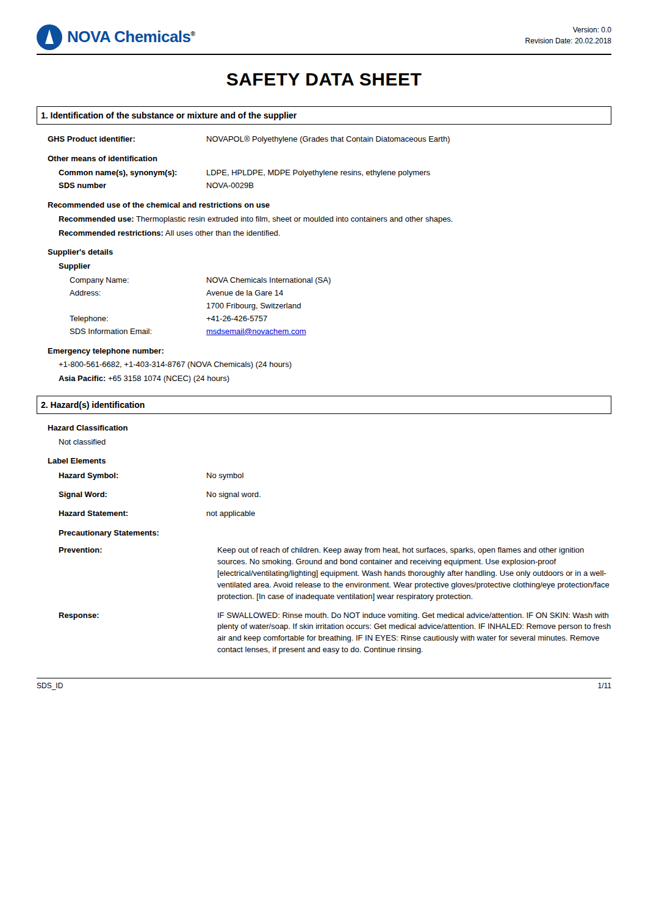NOVA Chemicals®
Version: 0.0
Revision Date: 20.02.2018
SAFETY DATA SHEET
1. Identification of the substance or mixture and of the supplier
| GHS Product identifier: | NOVAPOL® Polyethylene (Grades that Contain Diatomaceous Earth) |
Other means of identification
| Common name(s), synonym(s): | LDPE, HPLDPE, MDPE Polyethylene resins, ethylene polymers |
| SDS number | NOVA-0029B |
Recommended use of the chemical and restrictions on use
Recommended use: Thermoplastic resin extruded into film, sheet or moulded into containers and other shapes.
Recommended restrictions: All uses other than the identified.
Supplier's details
Supplier
| Company Name: | NOVA Chemicals International (SA) |
| Address: | Avenue de la Gare 14 |
| | 1700 Fribourg, Switzerland |
| Telephone: | +41-26-426-5757 |
| SDS Information Email: | msdsemail@novachem.com |
Emergency telephone number:
+1-800-561-6682, +1-403-314-8767 (NOVA Chemicals) (24 hours)
Asia Pacific: +65 3158 1074 (NCEC) (24 hours)
2. Hazard(s) identification
Hazard Classification
Not classified
Label Elements
| Hazard Symbol: | No symbol |
| Signal Word: | No signal word. |
| Hazard Statement: | not applicable |
Precautionary Statements:
| Prevention: | Keep out of reach of children. Keep away from heat, hot surfaces, sparks, open flames and other ignition sources. No smoking. Ground and bond container and receiving equipment. Use explosion-proof [electrical/ventilating/lighting] equipment. Wash hands thoroughly after handling. Use only outdoors or in a well-ventilated area. Avoid release to the environment. Wear protective gloves/protective clothing/eye protection/face protection. [In case of inadequate ventilation] wear respiratory protection. |
| Response: | IF SWALLOWED: Rinse mouth. Do NOT induce vomiting. Get medical advice/attention. IF ON SKIN: Wash with plenty of water/soap. If skin irritation occurs: Get medical advice/attention. IF INHALED: Remove person to fresh air and keep comfortable for breathing. IF IN EYES: Rinse cautiously with water for several minutes. Remove contact lenses, if present and easy to do. Continue rinsing. |
SDS_ID
1/11